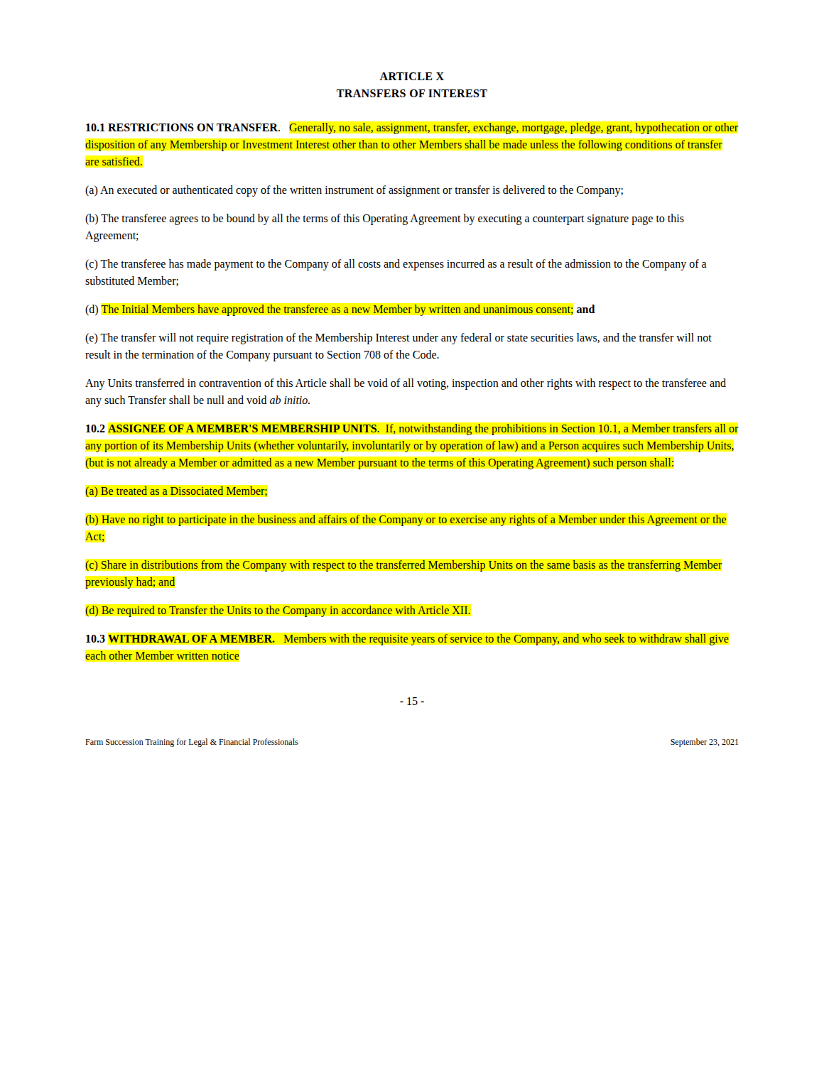ARTICLE X
TRANSFERS OF INTEREST
10.1 RESTRICTIONS ON TRANSFER. Generally, no sale, assignment, transfer, exchange, mortgage, pledge, grant, hypothecation or other disposition of any Membership or Investment Interest other than to other Members shall be made unless the following conditions of transfer are satisfied.
(a) An executed or authenticated copy of the written instrument of assignment or transfer is delivered to the Company;
(b) The transferee agrees to be bound by all the terms of this Operating Agreement by executing a counterpart signature page to this Agreement;
(c) The transferee has made payment to the Company of all costs and expenses incurred as a result of the admission to the Company of a substituted Member;
(d) The Initial Members have approved the transferee as a new Member by written and unanimous consent; and
(e) The transfer will not require registration of the Membership Interest under any federal or state securities laws, and the transfer will not result in the termination of the Company pursuant to Section 708 of the Code.
Any Units transferred in contravention of this Article shall be void of all voting, inspection and other rights with respect to the transferee and any such Transfer shall be null and void ab initio.
10.2 ASSIGNEE OF A MEMBER'S MEMBERSHIP UNITS. If, notwithstanding the prohibitions in Section 10.1, a Member transfers all or any portion of its Membership Units (whether voluntarily, involuntarily or by operation of law) and a Person acquires such Membership Units, (but is not already a Member or admitted as a new Member pursuant to the terms of this Operating Agreement) such person shall:
(a) Be treated as a Dissociated Member;
(b) Have no right to participate in the business and affairs of the Company or to exercise any rights of a Member under this Agreement or the Act;
(c) Share in distributions from the Company with respect to the transferred Membership Units on the same basis as the transferring Member previously had; and
(d) Be required to Transfer the Units to the Company in accordance with Article XII.
10.3 WITHDRAWAL OF A MEMBER. Members with the requisite years of service to the Company, and who seek to withdraw shall give each other Member written notice
- 15 -
Farm Succession Training for Legal & Financial Professionals
September 23, 2021